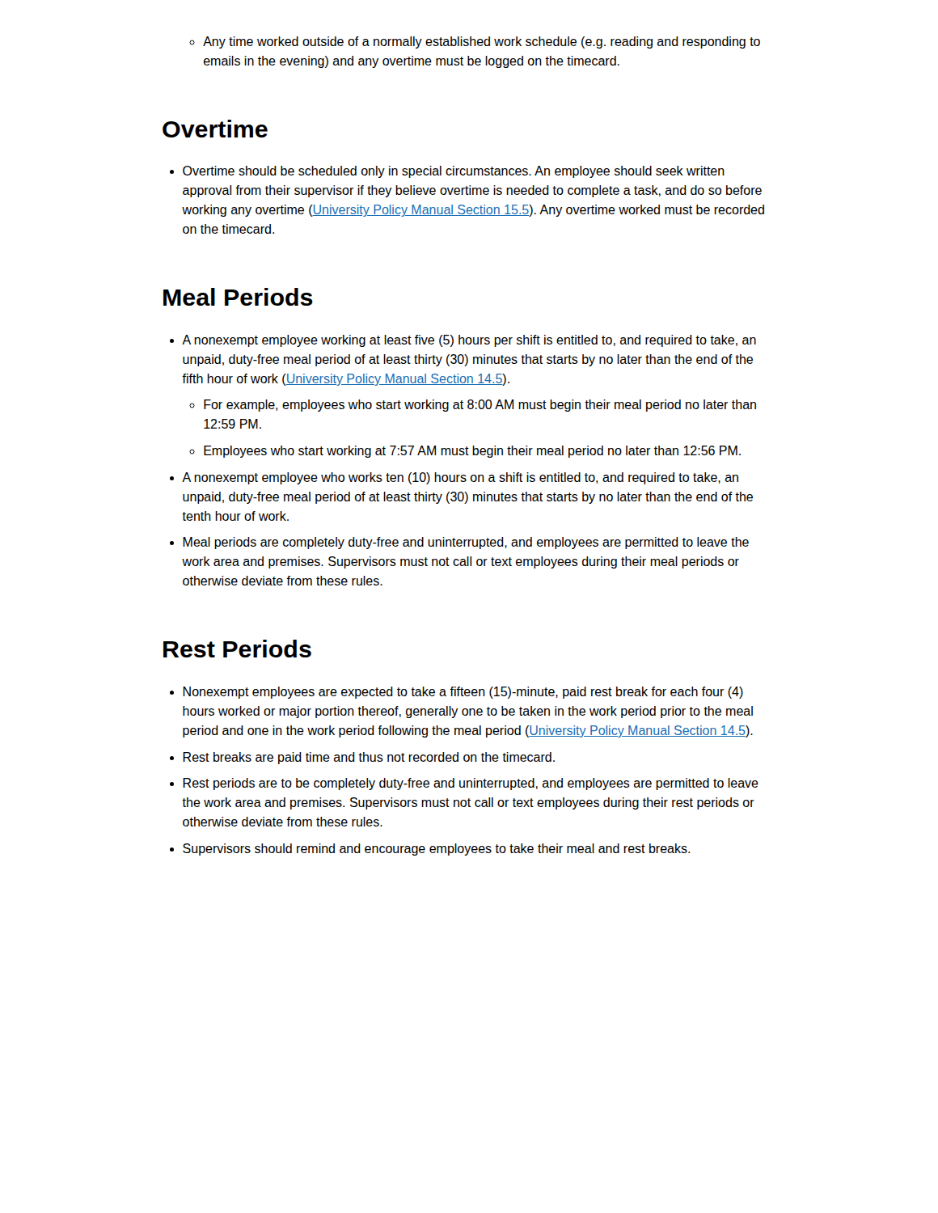Any time worked outside of a normally established work schedule (e.g. reading and responding to emails in the evening) and any overtime must be logged on the timecard.
Overtime
Overtime should be scheduled only in special circumstances. An employee should seek written approval from their supervisor if they believe overtime is needed to complete a task, and do so before working any overtime (University Policy Manual Section 15.5). Any overtime worked must be recorded on the timecard.
Meal Periods
A nonexempt employee working at least five (5) hours per shift is entitled to, and required to take, an unpaid, duty-free meal period of at least thirty (30) minutes that starts by no later than the end of the fifth hour of work (University Policy Manual Section 14.5).
For example, employees who start working at 8:00 AM must begin their meal period no later than 12:59 PM.
Employees who start working at 7:57 AM must begin their meal period no later than 12:56 PM.
A nonexempt employee who works ten (10) hours on a shift is entitled to, and required to take, an unpaid, duty-free meal period of at least thirty (30) minutes that starts by no later than the end of the tenth hour of work.
Meal periods are completely duty-free and uninterrupted, and employees are permitted to leave the work area and premises. Supervisors must not call or text employees during their meal periods or otherwise deviate from these rules.
Rest Periods
Nonexempt employees are expected to take a fifteen (15)-minute, paid rest break for each four (4) hours worked or major portion thereof, generally one to be taken in the work period prior to the meal period and one in the work period following the meal period (University Policy Manual Section 14.5).
Rest breaks are paid time and thus not recorded on the timecard.
Rest periods are to be completely duty-free and uninterrupted, and employees are permitted to leave the work area and premises. Supervisors must not call or text employees during their rest periods or otherwise deviate from these rules.
Supervisors should remind and encourage employees to take their meal and rest breaks.